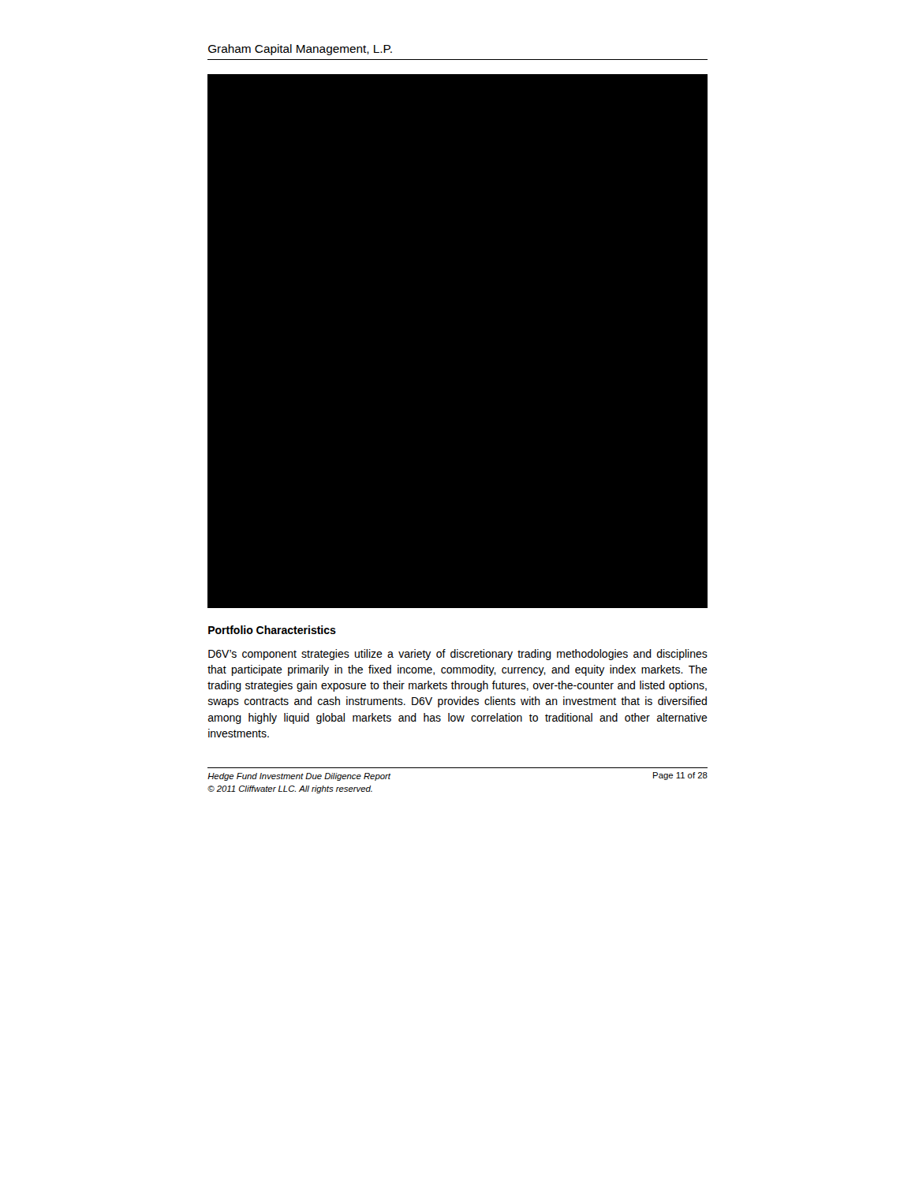Graham Capital Management, L.P.
Portfolio Characteristics
D6V’s component strategies utilize a variety of discretionary trading methodologies and disciplines that participate primarily in the fixed income, commodity, currency, and equity index markets. The trading strategies gain exposure to their markets through futures, over-the-counter and listed options, swaps contracts and cash instruments. D6V provides clients with an investment that is diversified among highly liquid global markets and has low correlation to traditional and other alternative investments.
Hedge Fund Investment Due Diligence Report
© 2011 Cliffwater LLC. All rights reserved.
Page 11 of 28